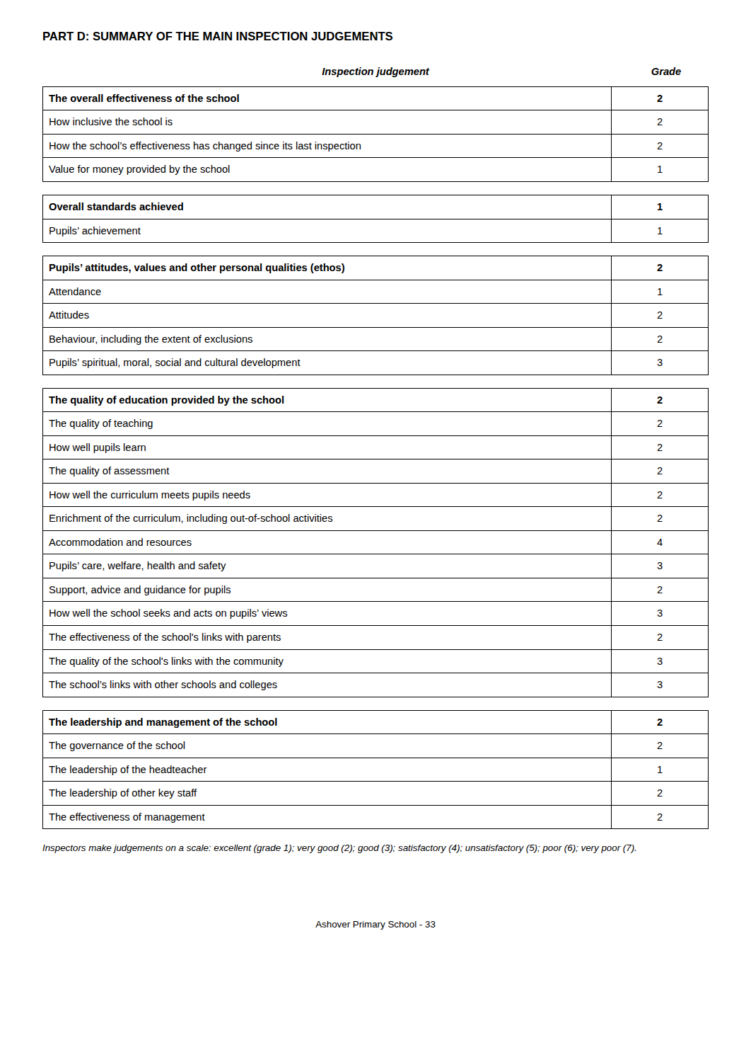PART D: SUMMARY OF THE MAIN INSPECTION JUDGEMENTS
Inspection judgement
Grade
| The overall effectiveness of the school | 2 |
| How inclusive the school is | 2 |
| How the school’s effectiveness has changed since its last inspection | 2 |
| Value for money provided by the school | 1 |
| Overall standards achieved | 1 |
| Pupils’ achievement | 1 |
| Pupils’ attitudes, values and other personal qualities (ethos) | 2 |
| Attendance | 1 |
| Attitudes | 2 |
| Behaviour, including the extent of exclusions | 2 |
| Pupils’ spiritual, moral, social and cultural development | 3 |
| The quality of education provided by the school | 2 |
| The quality of teaching | 2 |
| How well pupils learn | 2 |
| The quality of assessment | 2 |
| How well the curriculum meets pupils needs | 2 |
| Enrichment of the curriculum, including out-of-school activities | 2 |
| Accommodation and resources | 4 |
| Pupils’ care, welfare, health and safety | 3 |
| Support, advice and guidance for pupils | 2 |
| How well the school seeks and acts on pupils’ views | 3 |
| The effectiveness of the school's links with parents | 2 |
| The quality of the school's links with the community | 3 |
| The school’s links with other schools and colleges | 3 |
| The leadership and management of the school | 2 |
| The governance of the school | 2 |
| The leadership of the headteacher | 1 |
| The leadership of other key staff | 2 |
| The effectiveness of management | 2 |
Inspectors make judgements on a scale: excellent (grade 1); very good (2); good (3); satisfactory (4); unsatisfactory (5); poor (6); very poor (7).
Ashover Primary School - 33